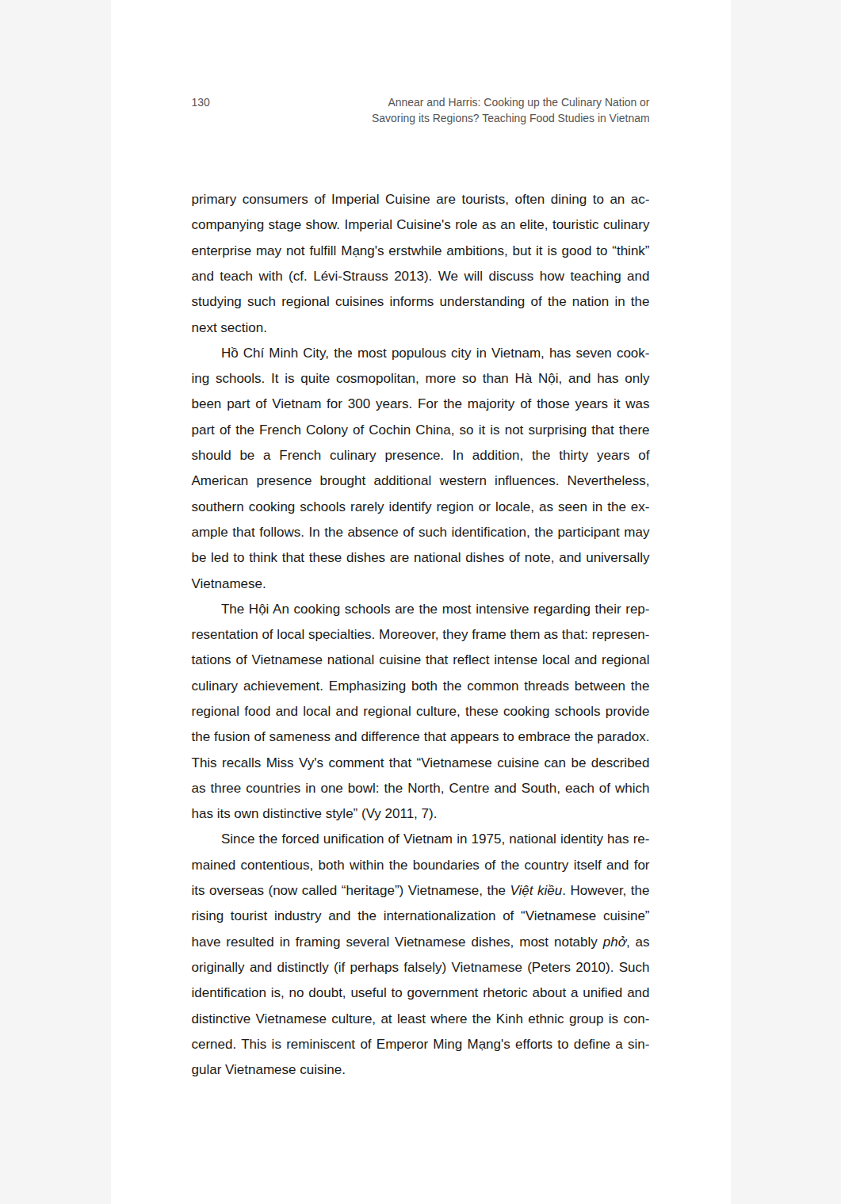130
Annear and Harris: Cooking up the Culinary Nation or Savoring its Regions? Teaching Food Studies in Vietnam
primary consumers of Imperial Cuisine are tourists, often dining to an accompanying stage show. Imperial Cuisine's role as an elite, touristic culinary enterprise may not fulfill Mạng's erstwhile ambitions, but it is good to “think” and teach with (cf. Lévi-Strauss 2013). We will discuss how teaching and studying such regional cuisines informs understanding of the nation in the next section.
Hồ Chí Minh City, the most populous city in Vietnam, has seven cooking schools. It is quite cosmopolitan, more so than Hà Nội, and has only been part of Vietnam for 300 years. For the majority of those years it was part of the French Colony of Cochin China, so it is not surprising that there should be a French culinary presence. In addition, the thirty years of American presence brought additional western influences. Nevertheless, southern cooking schools rarely identify region or locale, as seen in the example that follows. In the absence of such identification, the participant may be led to think that these dishes are national dishes of note, and universally Vietnamese.
The Hội An cooking schools are the most intensive regarding their representation of local specialties. Moreover, they frame them as that: representations of Vietnamese national cuisine that reflect intense local and regional culinary achievement. Emphasizing both the common threads between the regional food and local and regional culture, these cooking schools provide the fusion of sameness and difference that appears to embrace the paradox. This recalls Miss Vy's comment that “Vietnamese cuisine can be described as three countries in one bowl: the North, Centre and South, each of which has its own distinctive style” (Vy 2011, 7).
Since the forced unification of Vietnam in 1975, national identity has remained contentious, both within the boundaries of the country itself and for its overseas (now called “heritage”) Vietnamese, the Việt kiều. However, the rising tourist industry and the internationalization of “Vietnamese cuisine” have resulted in framing several Vietnamese dishes, most notably phở, as originally and distinctly (if perhaps falsely) Vietnamese (Peters 2010). Such identification is, no doubt, useful to government rhetoric about a unified and distinctive Vietnamese culture, at least where the Kinh ethnic group is concerned. This is reminiscent of Emperor Ming Mạng's efforts to define a singular Vietnamese cuisine.